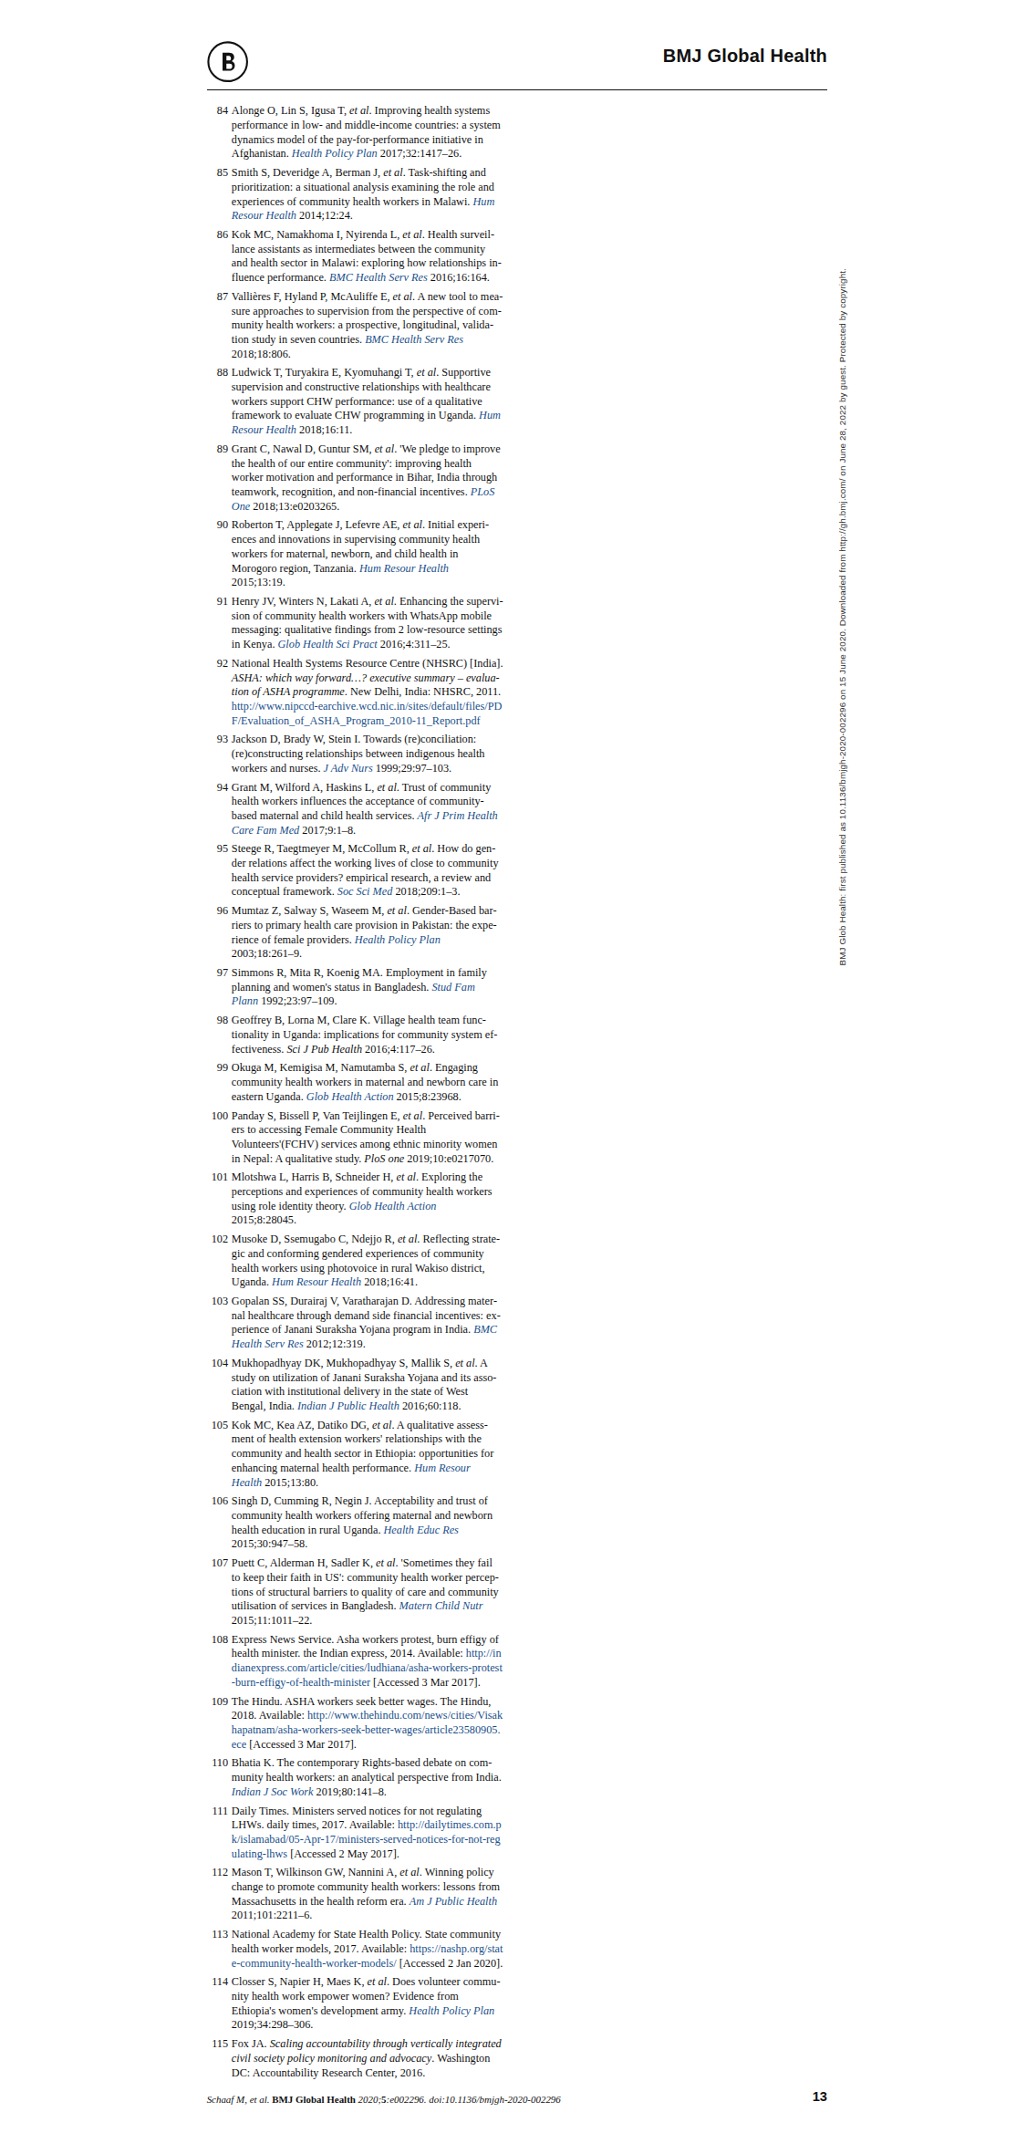BMJ Glob Health: first published as 10.1136/bmjgh-2020-002296 on 15 June 2020. Downloaded from http://gh.bmj.com/ on June 28, 2022 by guest. Protected by copyright.
BMJ Global Health
Alonge O, Lin S, Igusa T, et al. Improving health systems performance in low- and middle-income countries: a system dynamics model of the pay-for-performance initiative in Afghanistan. Health Policy Plan 2017;32:1417–26.
Smith S, Deveridge A, Berman J, et al. Task-shifting and prioritization: a situational analysis examining the role and experiences of community health workers in Malawi. Hum Resour Health 2014;12:24.
Kok MC, Namakhoma I, Nyirenda L, et al. Health surveillance assistants as intermediates between the community and health sector in Malawi: exploring how relationships influence performance. BMC Health Serv Res 2016;16:164.
Vallières F, Hyland P, McAuliffe E, et al. A new tool to measure approaches to supervision from the perspective of community health workers: a prospective, longitudinal, validation study in seven countries. BMC Health Serv Res 2018;18:806.
Ludwick T, Turyakira E, Kyomuhangi T, et al. Supportive supervision and constructive relationships with healthcare workers support CHW performance: use of a qualitative framework to evaluate CHW programming in Uganda. Hum Resour Health 2018;16:11.
Grant C, Nawal D, Guntur SM, et al. 'We pledge to improve the health of our entire community': improving health worker motivation and performance in Bihar, India through teamwork, recognition, and non-financial incentives. PLoS One 2018;13:e0203265.
Roberton T, Applegate J, Lefevre AE, et al. Initial experiences and innovations in supervising community health workers for maternal, newborn, and child health in Morogoro region, Tanzania. Hum Resour Health 2015;13:19.
Henry JV, Winters N, Lakati A, et al. Enhancing the supervision of community health workers with WhatsApp mobile messaging: qualitative findings from 2 low-resource settings in Kenya. Glob Health Sci Pract 2016;4:311–25.
National Health Systems Resource Centre (NHSRC) [India]. ASHA: which way forward…? executive summary – evaluation of ASHA programme. New Delhi, India: NHSRC, 2011. http://www.nipccd-earchive.wcd.nic.in/sites/default/files/PDF/Evaluation_of_ASHA_Program_2010-11_Report.pdf
Jackson D, Brady W, Stein I. Towards (re)conciliation: (re)constructing relationships between indigenous health workers and nurses. J Adv Nurs 1999;29:97–103.
Grant M, Wilford A, Haskins L, et al. Trust of community health workers influences the acceptance of community-based maternal and child health services. Afr J Prim Health Care Fam Med 2017;9:1–8.
Steege R, Taegtmeyer M, McCollum R, et al. How do gender relations affect the working lives of close to community health service providers? empirical research, a review and conceptual framework. Soc Sci Med 2018;209:1–3.
Mumtaz Z, Salway S, Waseem M, et al. Gender-Based barriers to primary health care provision in Pakistan: the experience of female providers. Health Policy Plan 2003;18:261–9.
Simmons R, Mita R, Koenig MA. Employment in family planning and women's status in Bangladesh. Stud Fam Plann 1992;23:97–109.
Geoffrey B, Lorna M, Clare K. Village health team functionality in Uganda: implications for community system effectiveness. Sci J Pub Health 2016;4:117–26.
Okuga M, Kemigisa M, Namutamba S, et al. Engaging community health workers in maternal and newborn care in eastern Uganda. Glob Health Action 2015;8:23968.
Panday S, Bissell P, Van Teijlingen E, et al. Perceived barriers to accessing Female Community Health Volunteers'(FCHV) services among ethnic minority women in Nepal: A qualitative study. PloS one 2019;10:e0217070.
Mlotshwa L, Harris B, Schneider H, et al. Exploring the perceptions and experiences of community health workers using role identity theory. Glob Health Action 2015;8:28045.
Musoke D, Ssemugabo C, Ndejjo R, et al. Reflecting strategic and conforming gendered experiences of community health workers using photovoice in rural Wakiso district, Uganda. Hum Resour Health 2018;16:41.
Gopalan SS, Durairaj V, Varatharajan D. Addressing maternal healthcare through demand side financial incentives: experience of Janani Suraksha Yojana program in India. BMC Health Serv Res 2012;12:319.
Mukhopadhyay DK, Mukhopadhyay S, Mallik S, et al. A study on utilization of Janani Suraksha Yojana and its association with institutional delivery in the state of West Bengal, India. Indian J Public Health 2016;60:118.
Kok MC, Kea AZ, Datiko DG, et al. A qualitative assessment of health extension workers' relationships with the community and health sector in Ethiopia: opportunities for enhancing maternal health performance. Hum Resour Health 2015;13:80.
Singh D, Cumming R, Negin J. Acceptability and trust of community health workers offering maternal and newborn health education in rural Uganda. Health Educ Res 2015;30:947–58.
Puett C, Alderman H, Sadler K, et al. 'Sometimes they fail to keep their faith in US': community health worker perceptions of structural barriers to quality of care and community utilisation of services in Bangladesh. Matern Child Nutr 2015;11:1011–22.
Express News Service. Asha workers protest, burn effigy of health minister. the Indian express, 2014. Available: http://indianexpress.com/article/cities/ludhiana/asha-workers-protest-burn-effigy-of-health-minister [Accessed 3 Mar 2017].
The Hindu. ASHA workers seek better wages. The Hindu, 2018. Available: http://www.thehindu.com/news/cities/Visakhapatnam/asha-workers-seek-better-wages/article23580905.ece [Accessed 3 Mar 2017].
Bhatia K. The contemporary Rights-based debate on community health workers: an analytical perspective from India. Indian J Soc Work 2019;80:141–8.
Daily Times. Ministers served notices for not regulating LHWs. daily times, 2017. Available: http://dailytimes.com.pk/islamabad/05-Apr-17/ministers-served-notices-for-not-regulating-lhws [Accessed 2 May 2017].
Mason T, Wilkinson GW, Nannini A, et al. Winning policy change to promote community health workers: lessons from Massachusetts in the health reform era. Am J Public Health 2011;101:2211–6.
National Academy for State Health Policy. State community health worker models, 2017. Available: https://nashp.org/state-community-health-worker-models/ [Accessed 2 Jan 2020].
Closser S, Napier H, Maes K, et al. Does volunteer community health work empower women? Evidence from Ethiopia's women's development army. Health Policy Plan 2019;34:298–306.
Fox JA. Scaling accountability through vertically integrated civil society policy monitoring and advocacy. Washington DC: Accountability Research Center, 2016.
Schaaf M, et al. BMJ Global Health 2020;5:e002296. doi:10.1136/bmjgh-2020-002296
13